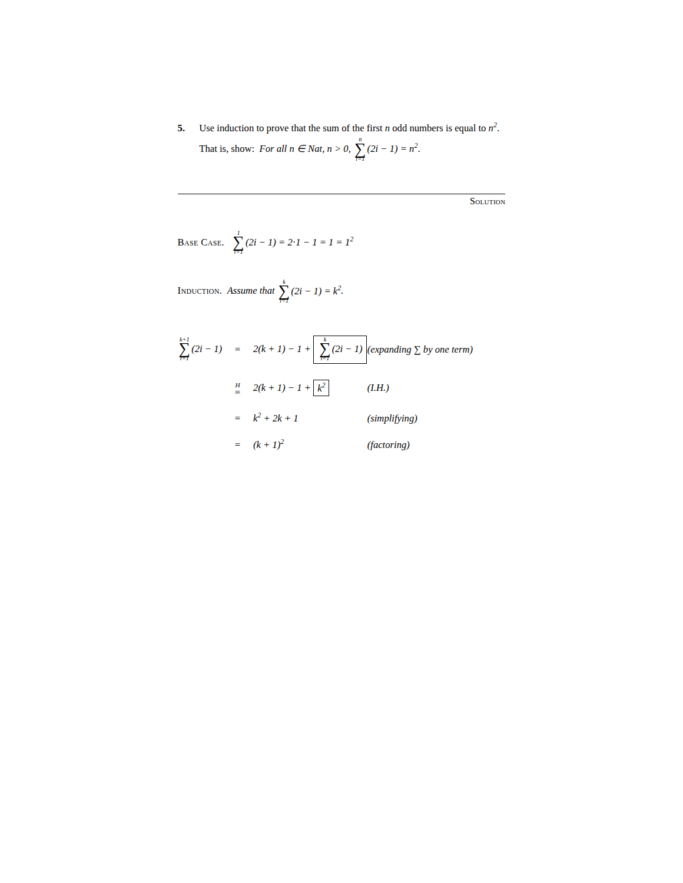5.
Use induction to prove that the sum of the first n odd numbers is equal to n2. That is, show: For all n ∈ Nat, n > 0, n∑i=1(2i − 1) = n2.
Solution
Base Case. 1∑i=1(2i − 1) = 2·1 − 1 = 1 = 12
Induction. Assume that k∑i=1(2i − 1) = k2.
| k+1 ∑ i=1 (2i − 1) | = | 2(k + 1) − 1 + k ∑ i=1 (2i − 1) | (expanding ∑ by one term) |
| | H = | 2(k + 1) − 1 + k 2 | (I.H.) |
| | = | k 2 + 2k + 1 | (simplifying) |
| | = | (k + 1) 2 | (factoring) |